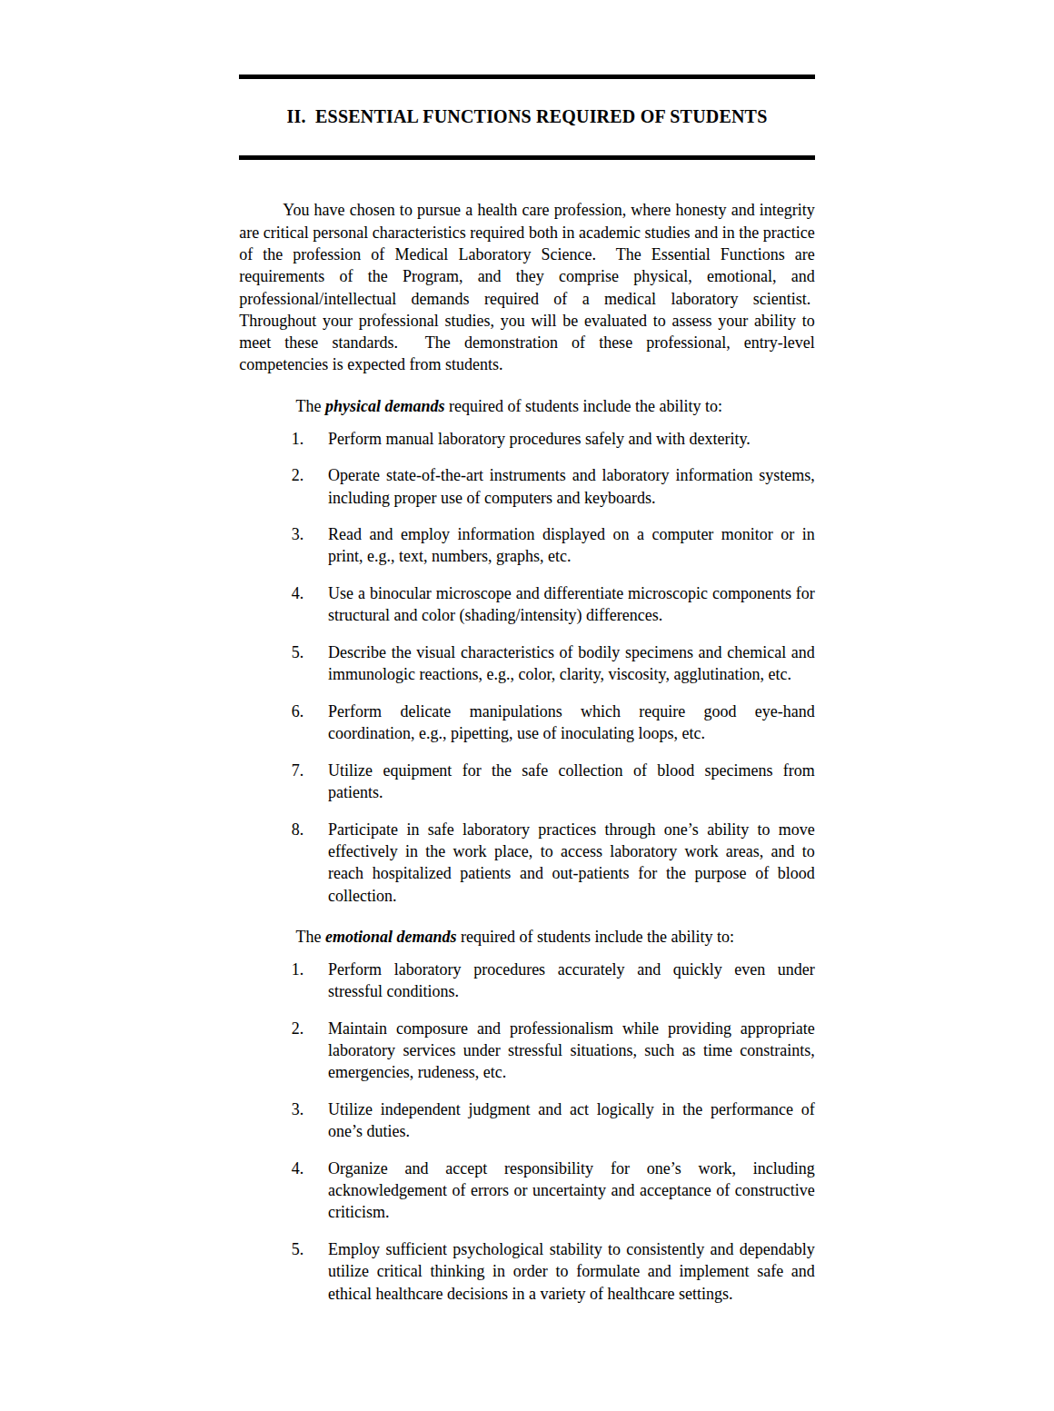II. ESSENTIAL FUNCTIONS REQUIRED OF STUDENTS
You have chosen to pursue a health care profession, where honesty and integrity are critical personal characteristics required both in academic studies and in the practice of the profession of Medical Laboratory Science. The Essential Functions are requirements of the Program, and they comprise physical, emotional, and professional/intellectual demands required of a medical laboratory scientist. Throughout your professional studies, you will be evaluated to assess your ability to meet these standards. The demonstration of these professional, entry-level competencies is expected from students.
The physical demands required of students include the ability to:
1. Perform manual laboratory procedures safely and with dexterity.
2. Operate state-of-the-art instruments and laboratory information systems, including proper use of computers and keyboards.
3. Read and employ information displayed on a computer monitor or in print, e.g., text, numbers, graphs, etc.
4. Use a binocular microscope and differentiate microscopic components for structural and color (shading/intensity) differences.
5. Describe the visual characteristics of bodily specimens and chemical and immunologic reactions, e.g., color, clarity, viscosity, agglutination, etc.
6. Perform delicate manipulations which require good eye-hand coordination, e.g., pipetting, use of inoculating loops, etc.
7. Utilize equipment for the safe collection of blood specimens from patients.
8. Participate in safe laboratory practices through one’s ability to move effectively in the work place, to access laboratory work areas, and to reach hospitalized patients and out-patients for the purpose of blood collection.
The emotional demands required of students include the ability to:
1. Perform laboratory procedures accurately and quickly even under stressful conditions.
2. Maintain composure and professionalism while providing appropriate laboratory services under stressful situations, such as time constraints, emergencies, rudeness, etc.
3. Utilize independent judgment and act logically in the performance of one’s duties.
4. Organize and accept responsibility for one’s work, including acknowledgement of errors or uncertainty and acceptance of constructive criticism.
5. Employ sufficient psychological stability to consistently and dependably utilize critical thinking in order to formulate and implement safe and ethical healthcare decisions in a variety of healthcare settings.